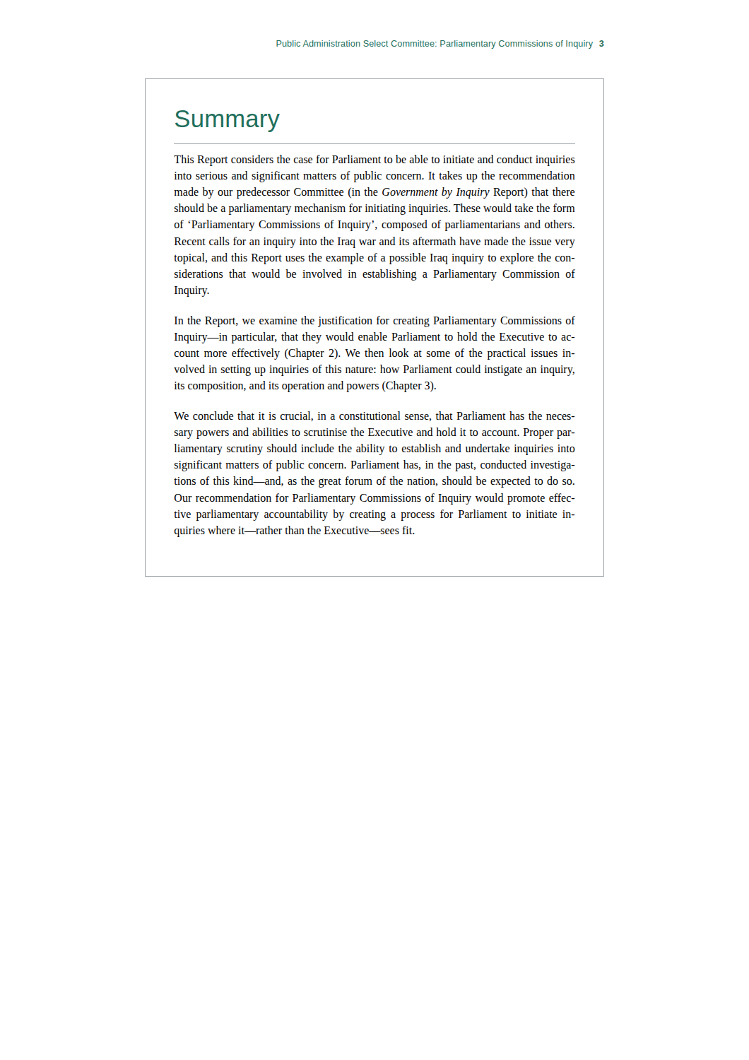Public Administration Select Committee: Parliamentary Commissions of Inquiry 3
Summary
This Report considers the case for Parliament to be able to initiate and conduct inquiries into serious and significant matters of public concern. It takes up the recommendation made by our predecessor Committee (in the Government by Inquiry Report) that there should be a parliamentary mechanism for initiating inquiries. These would take the form of ‘Parliamentary Commissions of Inquiry’, composed of parliamentarians and others. Recent calls for an inquiry into the Iraq war and its aftermath have made the issue very topical, and this Report uses the example of a possible Iraq inquiry to explore the considerations that would be involved in establishing a Parliamentary Commission of Inquiry.
In the Report, we examine the justification for creating Parliamentary Commissions of Inquiry—in particular, that they would enable Parliament to hold the Executive to account more effectively (Chapter 2). We then look at some of the practical issues involved in setting up inquiries of this nature: how Parliament could instigate an inquiry, its composition, and its operation and powers (Chapter 3).
We conclude that it is crucial, in a constitutional sense, that Parliament has the necessary powers and abilities to scrutinise the Executive and hold it to account. Proper parliamentary scrutiny should include the ability to establish and undertake inquiries into significant matters of public concern. Parliament has, in the past, conducted investigations of this kind—and, as the great forum of the nation, should be expected to do so. Our recommendation for Parliamentary Commissions of Inquiry would promote effective parliamentary accountability by creating a process for Parliament to initiate inquiries where it—rather than the Executive—sees fit.